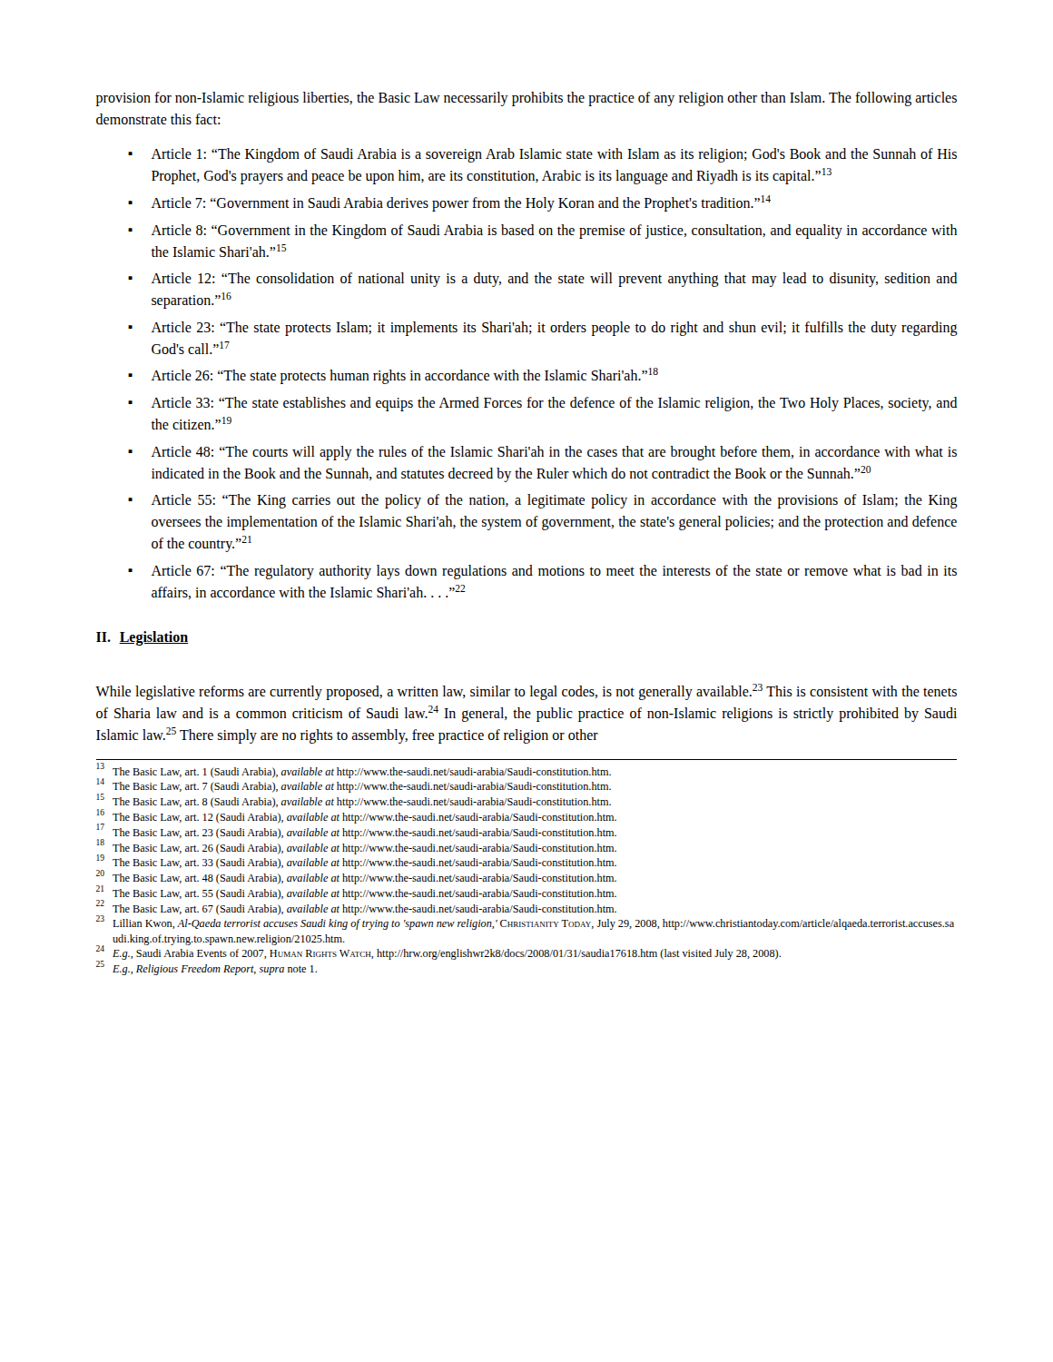provision for non-Islamic religious liberties, the Basic Law necessarily prohibits the practice of any religion other than Islam. The following articles demonstrate this fact:
Article 1: “The Kingdom of Saudi Arabia is a sovereign Arab Islamic state with Islam as its religion; God's Book and the Sunnah of His Prophet, God's prayers and peace be upon him, are its constitution, Arabic is its language and Riyadh is its capital.”13
Article 7: “Government in Saudi Arabia derives power from the Holy Koran and the Prophet's tradition.”14
Article 8: “Government in the Kingdom of Saudi Arabia is based on the premise of justice, consultation, and equality in accordance with the Islamic Shari'ah.”15
Article 12: “The consolidation of national unity is a duty, and the state will prevent anything that may lead to disunity, sedition and separation.”16
Article 23: “The state protects Islam; it implements its Shari'ah; it orders people to do right and shun evil; it fulfills the duty regarding God's call.”17
Article 26: “The state protects human rights in accordance with the Islamic Shari'ah.”18
Article 33: “The state establishes and equips the Armed Forces for the defence of the Islamic religion, the Two Holy Places, society, and the citizen.”19
Article 48: “The courts will apply the rules of the Islamic Shari'ah in the cases that are brought before them, in accordance with what is indicated in the Book and the Sunnah, and statutes decreed by the Ruler which do not contradict the Book or the Sunnah.”20
Article 55: “The King carries out the policy of the nation, a legitimate policy in accordance with the provisions of Islam; the King oversees the implementation of the Islamic Shari'ah, the system of government, the state's general policies; and the protection and defence of the country.”21
Article 67: “The regulatory authority lays down regulations and motions to meet the interests of the state or remove what is bad in its affairs, in accordance with the Islamic Shari'ah. . . .”22
II. Legislation
While legislative reforms are currently proposed, a written law, similar to legal codes, is not generally available.23 This is consistent with the tenets of Sharia law and is a common criticism of Saudi law.24 In general, the public practice of non-Islamic religions is strictly prohibited by Saudi Islamic law.25 There simply are no rights to assembly, free practice of religion or other
The Basic Law, art. 1 (Saudi Arabia), available at http://www.the-saudi.net/saudi-arabia/Saudi-constitution.htm.
The Basic Law, art. 7 (Saudi Arabia), available at http://www.the-saudi.net/saudi-arabia/Saudi-constitution.htm.
The Basic Law, art. 8 (Saudi Arabia), available at http://www.the-saudi.net/saudi-arabia/Saudi-constitution.htm.
The Basic Law, art. 12 (Saudi Arabia), available at http://www.the-saudi.net/saudi-arabia/Saudi-constitution.htm.
The Basic Law, art. 23 (Saudi Arabia), available at http://www.the-saudi.net/saudi-arabia/Saudi-constitution.htm.
The Basic Law, art. 26 (Saudi Arabia), available at http://www.the-saudi.net/saudi-arabia/Saudi-constitution.htm.
The Basic Law, art. 33 (Saudi Arabia), available at http://www.the-saudi.net/saudi-arabia/Saudi-constitution.htm.
The Basic Law, art. 48 (Saudi Arabia), available at http://www.the-saudi.net/saudi-arabia/Saudi-constitution.htm.
The Basic Law, art. 55 (Saudi Arabia), available at http://www.the-saudi.net/saudi-arabia/Saudi-constitution.htm.
The Basic Law, art. 67 (Saudi Arabia), available at http://www.the-saudi.net/saudi-arabia/Saudi-constitution.htm.
Lillian Kwon, Al-Qaeda terrorist accuses Saudi king of trying to 'spawn new religion,' Christianity Today, July 29, 2008, http://www.christiantoday.com/article/alqaeda.terrorist.accuses.saudi.king.of.trying.to.spawn.new.religion/21025.htm.
E.g., Saudi Arabia Events of 2007, Human Rights Watch, http://hrw.org/englishwr2k8/docs/2008/01/31/saudia17618.htm (last visited July 28, 2008).
E.g., Religious Freedom Report, supra note 1.